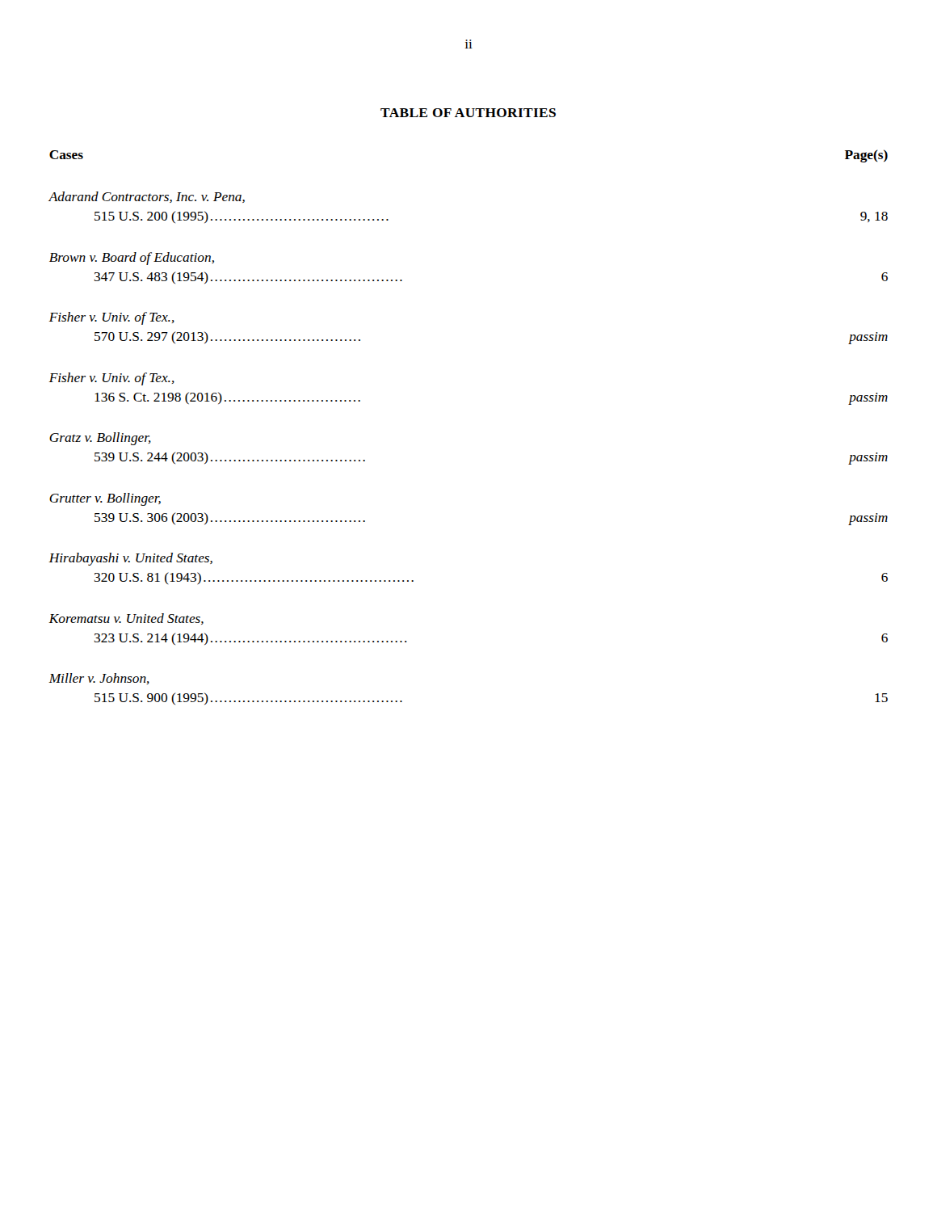ii
TABLE OF AUTHORITIES
Cases Page(s)
Adarand Contractors, Inc. v. Pena,
515 U.S. 200 (1995) ....................................... 9, 18
Brown v. Board of Education,
347 U.S. 483 (1954) .......................................... 6
Fisher v. Univ. of Tex.,
570 U.S. 297 (2013) ................................. passim
Fisher v. Univ. of Tex.,
136 S. Ct. 2198 (2016) .............................. passim
Gratz v. Bollinger,
539 U.S. 244 (2003) .................................. passim
Grutter v. Bollinger,
539 U.S. 306 (2003) .................................. passim
Hirabayashi v. United States,
320 U.S. 81 (1943) .............................................. 6
Korematsu v. United States,
323 U.S. 214 (1944) ........................................... 6
Miller v. Johnson,
515 U.S. 900 (1995) .......................................... 15